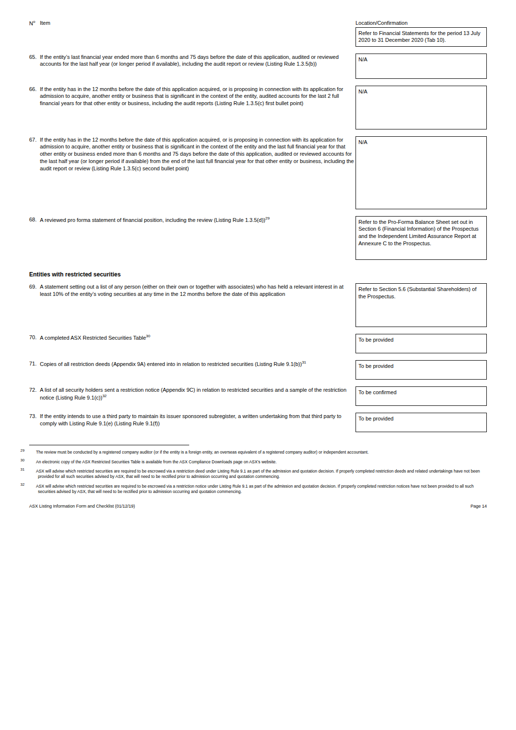| N o | Item | Location/Confirmation |
| | | Refer to Financial Statements for the period 13 July 2020 to 31 December 2020 (Tab 10). |
| 65. | If the entity’s last financial year ended more than 6 months and 75 days before the date of this application, audited or reviewed accounts for the last half year (or longer period if available), including the audit report or review (Listing Rule 1.3.5(b)) | N/A |
| 66. | If the entity has in the 12 months before the date of this application acquired, or is proposing in connection with its application for admission to acquire, another entity or business that is significant in the context of the entity, audited accounts for the last 2 full financial years for that other entity or business, including the audit reports (Listing Rule 1.3.5(c) first bullet point) | N/A |
| 67. | If the entity has in the 12 months before the date of this application acquired, or is proposing in connection with its application for admission to acquire, another entity or business that is significant in the context of the entity and the last full financial year for that other entity or business ended more than 6 months and 75 days before the date of this application, audited or reviewed accounts for the last half year (or longer period if available) from the end of the last full financial year for that other entity or business, including the audit report or review (Listing Rule 1.3.5(c) second bullet point) | N/A |
| 68. | A reviewed pro forma statement of financial position, including the review (Listing Rule 1.3.5(d)) 29 | Refer to the Pro-Forma Balance Sheet set out in Section 6 (Financial Information) of the Prospectus and the Independent Limited Assurance Report at Annexure C to the Prospectus. |
Entities with restricted securities
| 69. | A statement setting out a list of any person (either on their own or together with associates) who has held a relevant interest in at least 10% of the entity’s voting securities at any time in the 12 months before the date of this application | Refer to Section 5.6 (Substantial Shareholders) of the Prospectus. |
| 70. | A completed ASX Restricted Securities Table 30 | To be provided |
| 71. | Copies of all restriction deeds (Appendix 9A) entered into in relation to restricted securities (Listing Rule 9.1(b)) 31 | To be provided |
| 72. | A list of all security holders sent a restriction notice (Appendix 9C) in relation to restricted securities and a sample of the restriction notice (Listing Rule 9.1(c)) 32 | To be confirmed |
| 73. | If the entity intends to use a third party to maintain its issuer sponsored subregister, a written undertaking from that third party to comply with Listing Rule 9.1(e) (Listing Rule 9.1(f)) | To be provided |
29 The review must be conducted by a registered company auditor (or if the entity is a foreign entity, an overseas equivalent of a registered company auditor) or independent accountant.
30 An electronic copy of the ASX Restricted Securities Table is available from the ASX Compliance Downloads page on ASX’s website.
31 ASX will advise which restricted securities are required to be escrowed via a restriction deed under Listing Rule 9.1 as part of the admission and quotation decision. If properly completed restriction deeds and related undertakings have not been provided for all such securities advised by ASX, that will need to be rectified prior to admission occurring and quotation commencing.
32 ASX will advise which restricted securities are required to be escrowed via a restriction notice under Listing Rule 9.1 as part of the admission and quotation decision. If properly completed restriction notices have not been provided to all such securities advised by ASX, that will need to be rectified prior to admission occurring and quotation commencing.
ASX Listing Information Form and Checklist (01/12/19) Page 14